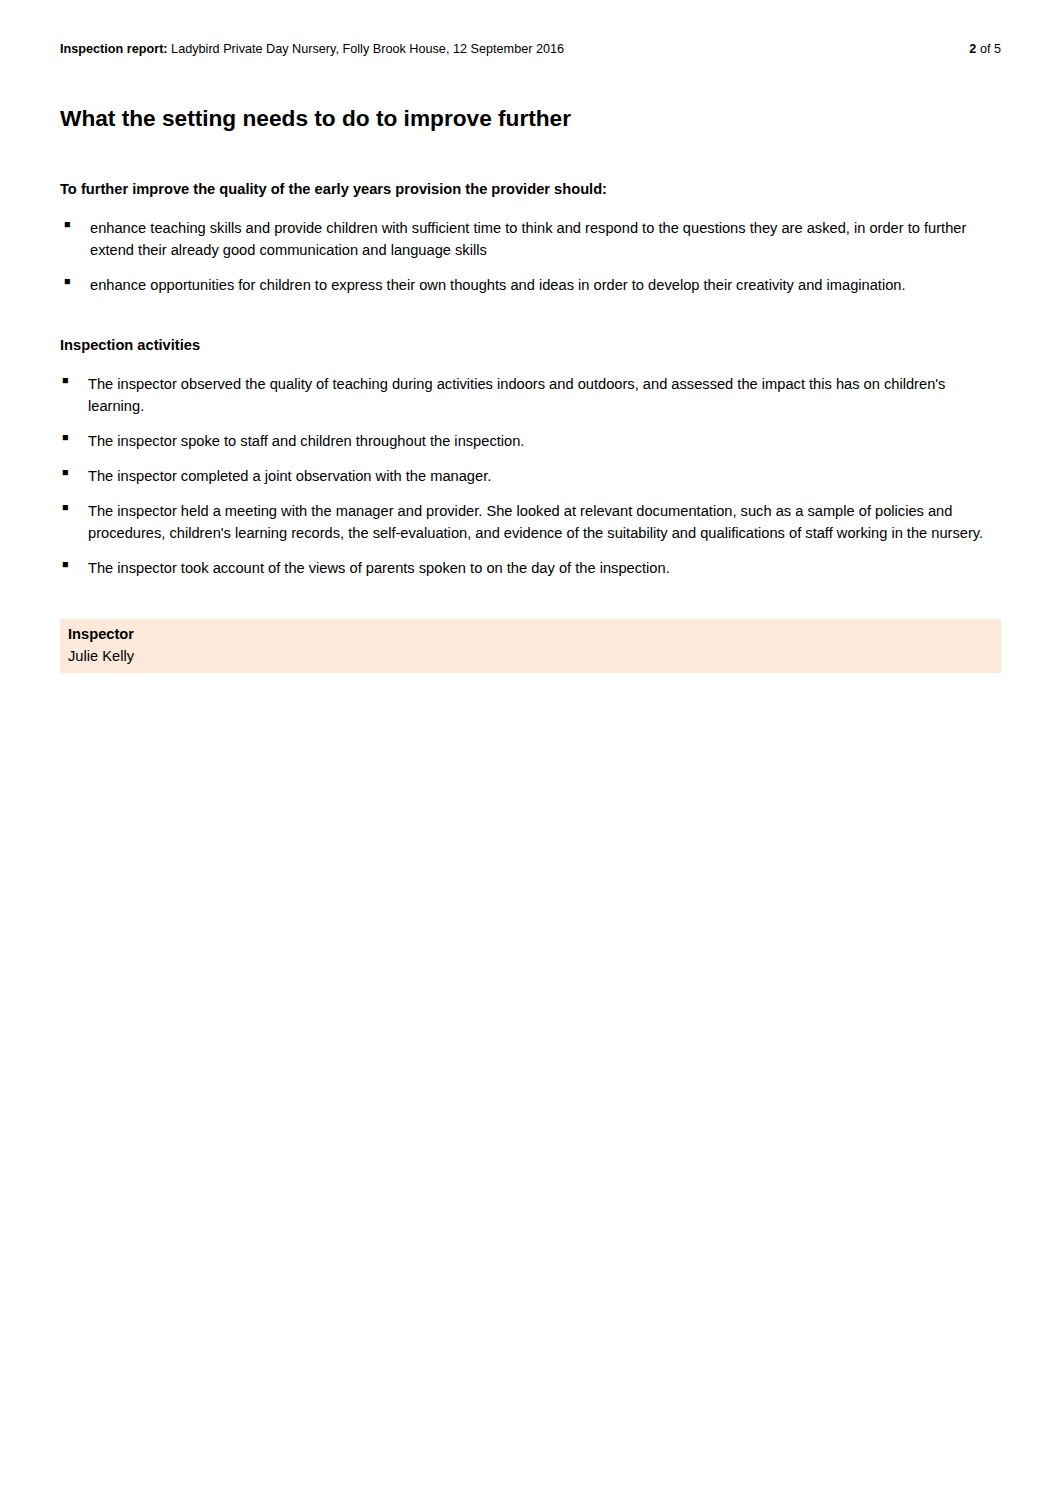Inspection report: Ladybird Private Day Nursery, Folly Brook House, 12 September 2016
2 of 5
What the setting needs to do to improve further
To further improve the quality of the early years provision the provider should:
enhance teaching skills and provide children with sufficient time to think and respond to the questions they are asked, in order to further extend their already good communication and language skills
enhance opportunities for children to express their own thoughts and ideas in order to develop their creativity and imagination.
Inspection activities
The inspector observed the quality of teaching during activities indoors and outdoors, and assessed the impact this has on children's learning.
The inspector spoke to staff and children throughout the inspection.
The inspector completed a joint observation with the manager.
The inspector held a meeting with the manager and provider. She looked at relevant documentation, such as a sample of policies and procedures, children's learning records, the self-evaluation, and evidence of the suitability and qualifications of staff working in the nursery.
The inspector took account of the views of parents spoken to on the day of the inspection.
Inspector
Julie Kelly